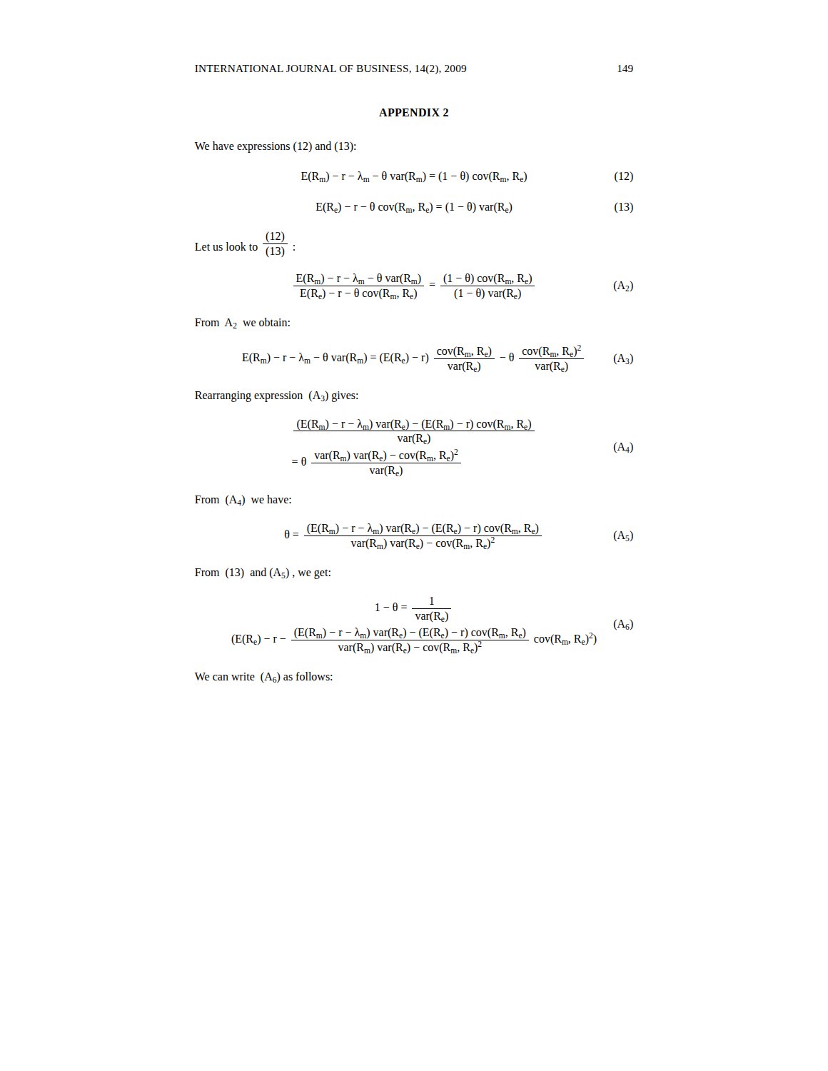INTERNATIONAL JOURNAL OF BUSINESS, 14(2), 2009 149
APPENDIX 2
We have expressions (12) and (13):
E(Rm) − r − λm − θ var(Rm) = (1 − θ) cov(Rm, Re) (12)
E(Re) − r − θ cov(Rm, Re) = (1 − θ) var(Re) (13)
Let us look to (12) (13) :
E(Rm) − r − λm − θ var(Rm) E(Re) − r − θ cov(Rm, Re) = (1 − θ) cov(Rm, Re) (1 − θ) var(Re) (A2)
From A2 we obtain:
E(Rm) − r − λm − θ var(Rm) = (E(Re) − r) cov(Rm, Re) var(Re) − θ cov(Rm, Re)2 var(Re) (A3)
Rearranging expression (A3) gives:
(E(Rm) − r − λm) var(Re) − (E(Rm) − r) cov(Rm, Re) var(Re) = θ var(Rm) var(Re) − cov(Rm, Re)2 var(Re) (A4)
From (A4) we have:
θ = (E(Rm) − r − λm) var(Re) − (E(Re) − r) cov(Rm, Re) var(Rm) var(Re) − cov(Rm, Re)2 (A5)
From (13) and (A5) , we get:
1 − θ = 1 var(Re) (E(Re) − r − (E(Rm) − r − λm) var(Re) − (E(Re) − r) cov(Rm, Re) var(Rm) var(Re) − cov(Rm, Re)2 cov(Rm, Re)2) (A6)
We can write (A6) as follows: